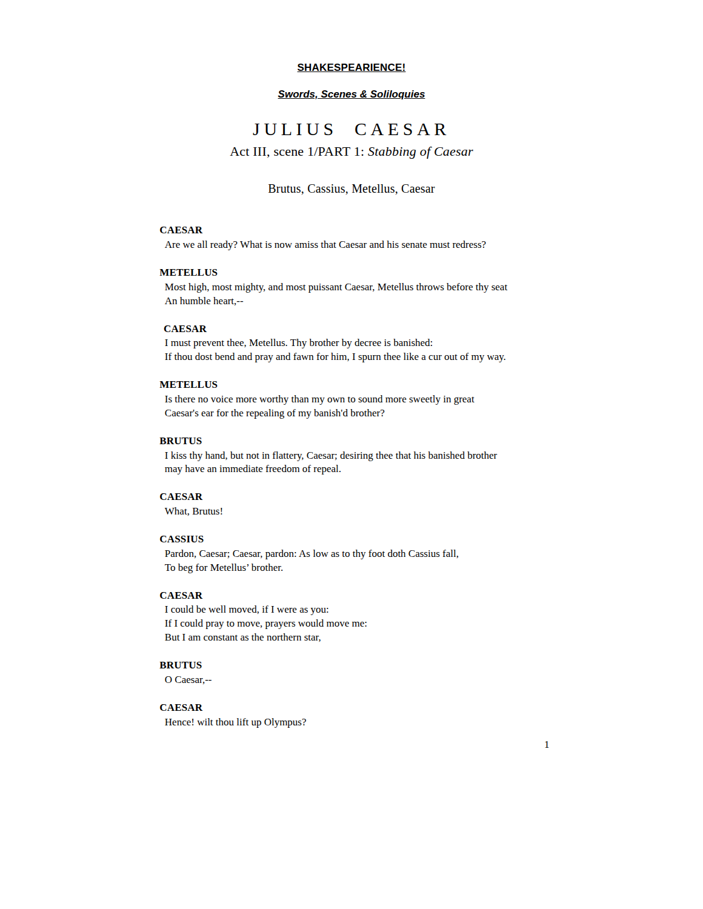SHAKESPEARIENCE!
Swords, Scenes & Soliloquies
JULIUS CAESAR
Act III, scene 1/PART 1: Stabbing of Caesar
Brutus, Cassius, Metellus, Caesar
CAESAR
Are we all ready? What is now amiss that Caesar and his senate must redress?
METELLUS
Most high, most mighty, and most puissant Caesar, Metellus throws before thy seat An humble heart,--
CAESAR
I must prevent thee, Metellus. Thy brother by decree is banished: If thou dost bend and pray and fawn for him, I spurn thee like a cur out of my way.
METELLUS
Is there no voice more worthy than my own to sound more sweetly in great Caesar's ear for the repealing of my banish'd brother?
BRUTUS
I kiss thy hand, but not in flattery, Caesar; desiring thee that his banished brother may have an immediate freedom of repeal.
CAESAR
What, Brutus!
CASSIUS
Pardon, Caesar; Caesar, pardon: As low as to thy foot doth Cassius fall, To beg for Metellus’ brother.
CAESAR
I could be well moved, if I were as you: If I could pray to move, prayers would move me: But I am constant as the northern star,
BRUTUS
O Caesar,--
CAESAR
Hence! wilt thou lift up Olympus?
1